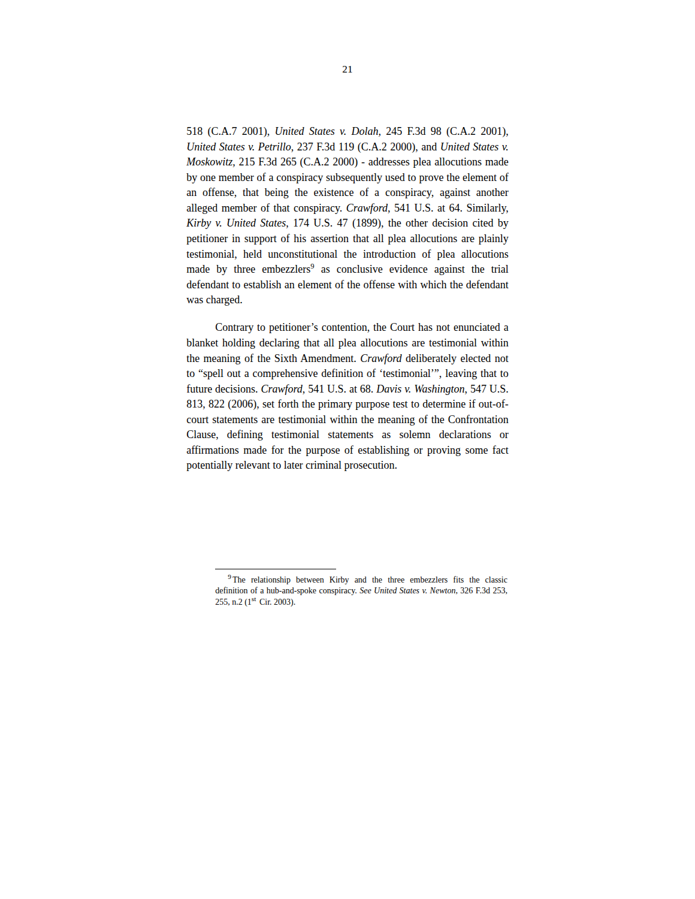21
518 (C.A.7 2001), United States v. Dolah, 245 F.3d 98 (C.A.2 2001), United States v. Petrillo, 237 F.3d 119 (C.A.2 2000), and United States v. Moskowitz, 215 F.3d 265 (C.A.2 2000) - addresses plea allocutions made by one member of a conspiracy subsequently used to prove the element of an offense, that being the existence of a conspiracy, against another alleged member of that conspiracy. Crawford, 541 U.S. at 64. Similarly, Kirby v. United States, 174 U.S. 47 (1899), the other decision cited by petitioner in support of his assertion that all plea allocutions are plainly testimonial, held unconstitutional the introduction of plea allocutions made by three embezzlers9 as conclusive evidence against the trial defendant to establish an element of the offense with which the defendant was charged.
Contrary to petitioner’s contention, the Court has not enunciated a blanket holding declaring that all plea allocutions are testimonial within the meaning of the Sixth Amendment. Crawford deliberately elected not to “spell out a comprehensive definition of ‘testimonial’”, leaving that to future decisions. Crawford, 541 U.S. at 68. Davis v. Washington, 547 U.S. 813, 822 (2006), set forth the primary purpose test to determine if out-of-court statements are testimonial within the meaning of the Confrontation Clause, defining testimonial statements as solemn declarations or affirmations made for the purpose of establishing or proving some fact potentially relevant to later criminal prosecution.
9The relationship between Kirby and the three embezzlers fits the classic definition of a hub-and-spoke conspiracy. See United States v. Newton, 326 F.3d 253, 255, n.2 (1st Cir. 2003).